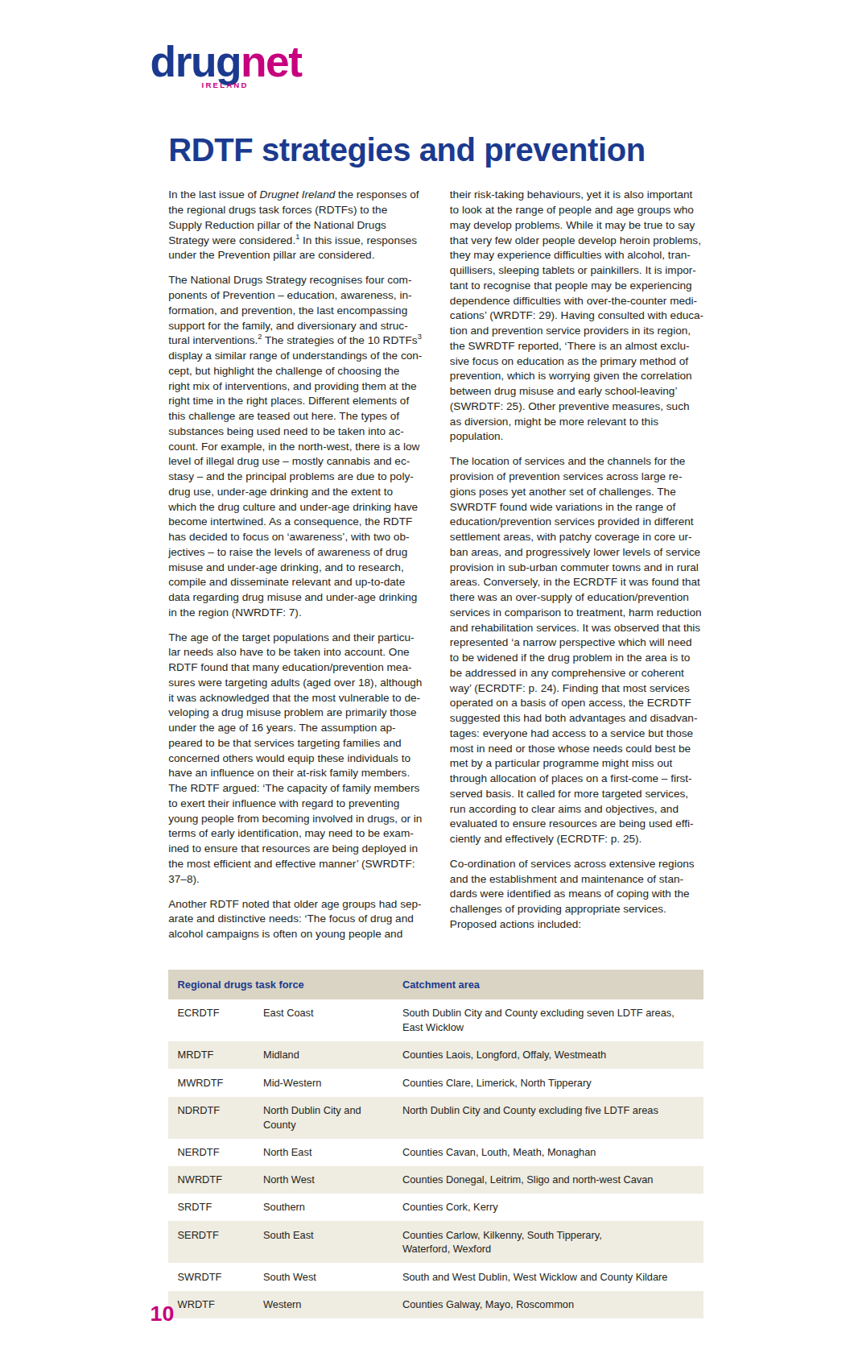drug net
IRELAND
RDTF strategies and prevention
In the last issue of Drugnet Ireland the responses of the regional drugs task forces (RDTFs) to the Supply Reduction pillar of the National Drugs Strategy were considered.1 In this issue, responses under the Prevention pillar are considered.
The National Drugs Strategy recognises four components of Prevention – education, awareness, information, and prevention, the last encompassing support for the family, and diversionary and structural interventions.2 The strategies of the 10 RDTFs3 display a similar range of understandings of the concept, but highlight the challenge of choosing the right mix of interventions, and providing them at the right time in the right places. Different elements of this challenge are teased out here. The types of substances being used need to be taken into account. For example, in the north-west, there is a low level of illegal drug use – mostly cannabis and ecstasy – and the principal problems are due to polydrug use, under-age drinking and the extent to which the drug culture and under-age drinking have become intertwined. As a consequence, the RDTF has decided to focus on ‘awareness’, with two objectives – to raise the levels of awareness of drug misuse and under-age drinking, and to research, compile and disseminate relevant and up-to-date data regarding drug misuse and under-age drinking in the region (NWRDTF: 7).
The age of the target populations and their particular needs also have to be taken into account. One RDTF found that many education/prevention measures were targeting adults (aged over 18), although it was acknowledged that the most vulnerable to developing a drug misuse problem are primarily those under the age of 16 years. The assumption appeared to be that services targeting families and concerned others would equip these individuals to have an influence on their at-risk family members. The RDTF argued: ‘The capacity of family members to exert their influence with regard to preventing young people from becoming involved in drugs, or in terms of early identification, may need to be examined to ensure that resources are being deployed in the most efficient and effective manner’ (SWRDTF: 37–8).
Another RDTF noted that older age groups had separate and distinctive needs: ‘The focus of drug and alcohol campaigns is often on young people and their risk-taking behaviours, yet it is also important to look at the range of people and age groups who may develop problems. While it may be true to say that very few older people develop heroin problems, they may experience difficulties with alcohol, tranquillisers, sleeping tablets or painkillers. It is important to recognise that people may be experiencing dependence difficulties with over-the-counter medications’ (WRDTF: 29). Having consulted with education and prevention service providers in its region, the SWRDTF reported, ‘There is an almost exclusive focus on education as the primary method of prevention, which is worrying given the correlation between drug misuse and early school-leaving’ (SWRDTF: 25). Other preventive measures, such as diversion, might be more relevant to this population.
The location of services and the channels for the provision of prevention services across large regions poses yet another set of challenges. The SWRDTF found wide variations in the range of education/prevention services provided in different settlement areas, with patchy coverage in core urban areas, and progressively lower levels of service provision in sub-urban commuter towns and in rural areas. Conversely, in the ECRDTF it was found that there was an over-supply of education/prevention services in comparison to treatment, harm reduction and rehabilitation services. It was observed that this represented ‘a narrow perspective which will need to be widened if the drug problem in the area is to be addressed in any comprehensive or coherent way’ (ECRDTF: p. 24). Finding that most services operated on a basis of open access, the ECRDTF suggested this had both advantages and disadvantages: everyone had access to a service but those most in need or those whose needs could best be met by a particular programme might miss out through allocation of places on a first-come – first-served basis. It called for more targeted services, run according to clear aims and objectives, and evaluated to ensure resources are being used efficiently and effectively (ECRDTF: p. 25).
Co-ordination of services across extensive regions and the establishment and maintenance of standards were identified as means of coping with the challenges of providing appropriate services. Proposed actions included:
| Regional drugs task force | Catchment area |
| --- | --- |
| ECRDTF | East Coast | South Dublin City and County excluding seven LDTF areas, East Wicklow |
| MRDTF | Midland | Counties Laois, Longford, Offaly, Westmeath |
| MWRDTF | Mid-Western | Counties Clare, Limerick, North Tipperary |
| NDRDTF | North Dublin City and County | North Dublin City and County excluding five LDTF areas |
| NERDTF | North East | Counties Cavan, Louth, Meath, Monaghan |
| NWRDTF | North West | Counties Donegal, Leitrim, Sligo and north-west Cavan |
| SRDTF | Southern | Counties Cork, Kerry |
| SERDTF | South East | Counties Carlow, Kilkenny, South Tipperary, Waterford, Wexford |
| SWRDTF | South West | South and West Dublin, West Wicklow and County Kildare |
| WRDTF | Western | Counties Galway, Mayo, Roscommon |
10